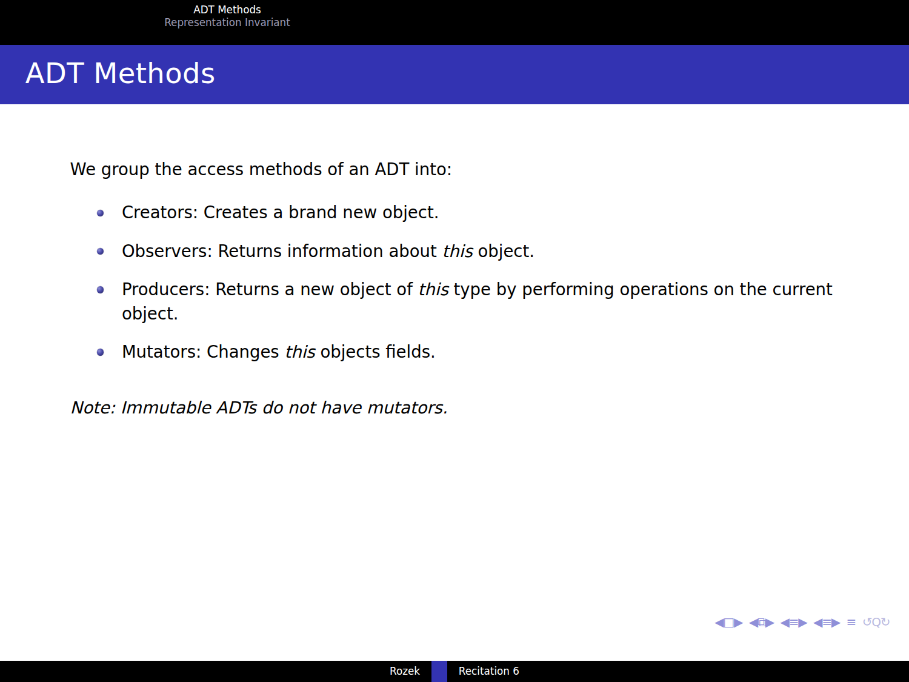ADT Methods
Representation Invariant
ADT Methods
We group the access methods of an ADT into:
Creators: Creates a brand new object.
Observers: Returns information about this object.
Producers: Returns a new object of this type by performing operations on the current object.
Mutators: Changes this objects fields.
Note: Immutable ADTs do not have mutators.
◀ □ ▶ ◀ ⧉ ▶ ◀ ≡ ▶ ◀ ≡ ▶ ≡ ↺ Q ↻
Rozek
Recitation 6